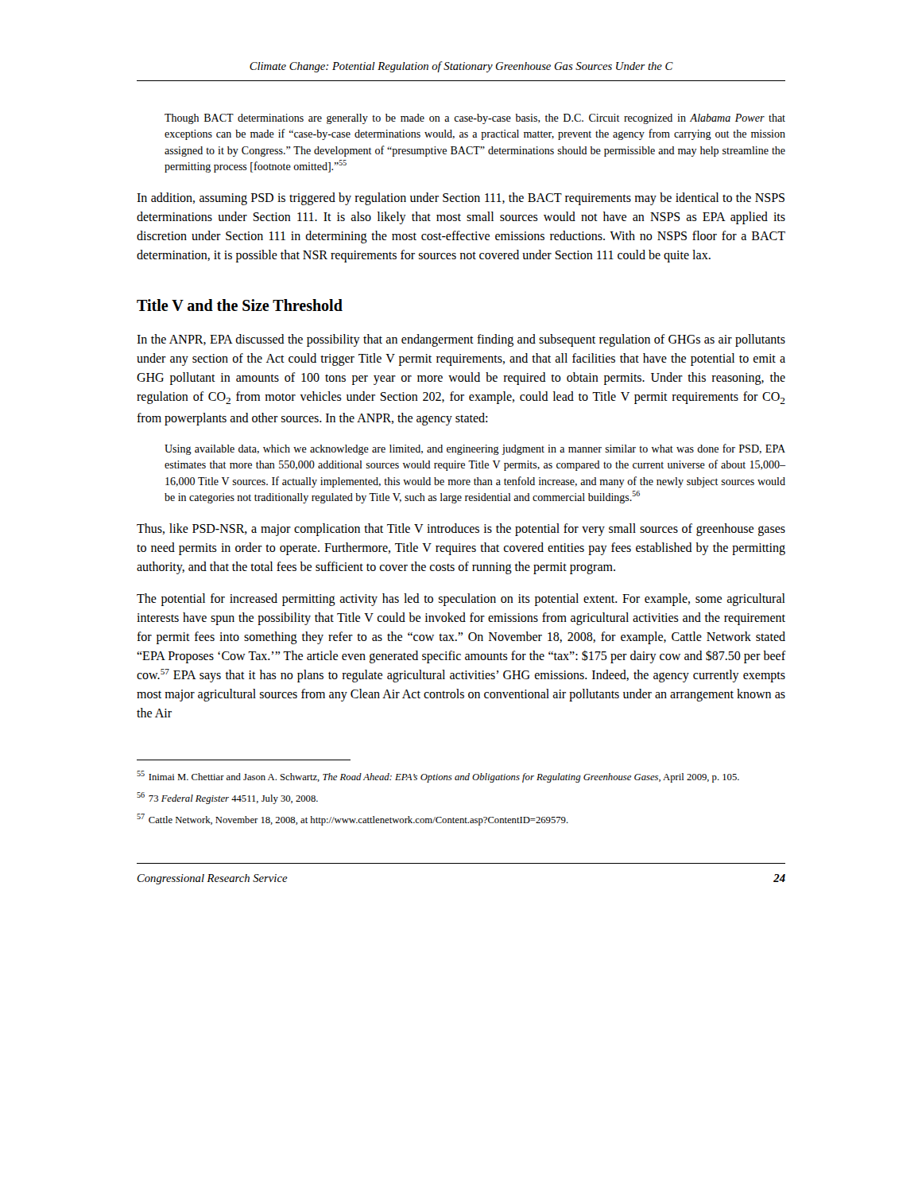Climate Change: Potential Regulation of Stationary Greenhouse Gas Sources Under the C
Though BACT determinations are generally to be made on a case-by-case basis, the D.C. Circuit recognized in Alabama Power that exceptions can be made if “case-by-case determinations would, as a practical matter, prevent the agency from carrying out the mission assigned to it by Congress.” The development of “presumptive BACT” determinations should be permissible and may help streamline the permitting process [footnote omitted].”55
In addition, assuming PSD is triggered by regulation under Section 111, the BACT requirements may be identical to the NSPS determinations under Section 111. It is also likely that most small sources would not have an NSPS as EPA applied its discretion under Section 111 in determining the most cost-effective emissions reductions. With no NSPS floor for a BACT determination, it is possible that NSR requirements for sources not covered under Section 111 could be quite lax.
Title V and the Size Threshold
In the ANPR, EPA discussed the possibility that an endangerment finding and subsequent regulation of GHGs as air pollutants under any section of the Act could trigger Title V permit requirements, and that all facilities that have the potential to emit a GHG pollutant in amounts of 100 tons per year or more would be required to obtain permits. Under this reasoning, the regulation of CO2 from motor vehicles under Section 202, for example, could lead to Title V permit requirements for CO2 from powerplants and other sources. In the ANPR, the agency stated:
Using available data, which we acknowledge are limited, and engineering judgment in a manner similar to what was done for PSD, EPA estimates that more than 550,000 additional sources would require Title V permits, as compared to the current universe of about 15,000–16,000 Title V sources. If actually implemented, this would be more than a tenfold increase, and many of the newly subject sources would be in categories not traditionally regulated by Title V, such as large residential and commercial buildings.56
Thus, like PSD-NSR, a major complication that Title V introduces is the potential for very small sources of greenhouse gases to need permits in order to operate. Furthermore, Title V requires that covered entities pay fees established by the permitting authority, and that the total fees be sufficient to cover the costs of running the permit program.
The potential for increased permitting activity has led to speculation on its potential extent. For example, some agricultural interests have spun the possibility that Title V could be invoked for emissions from agricultural activities and the requirement for permit fees into something they refer to as the “cow tax.” On November 18, 2008, for example, Cattle Network stated “EPA Proposes ‘Cow Tax.’” The article even generated specific amounts for the “tax”: $175 per dairy cow and $87.50 per beef cow.57 EPA says that it has no plans to regulate agricultural activities’ GHG emissions. Indeed, the agency currently exempts most major agricultural sources from any Clean Air Act controls on conventional air pollutants under an arrangement known as the Air
55 Inimai M. Chettiar and Jason A. Schwartz, The Road Ahead: EPA’s Options and Obligations for Regulating Greenhouse Gases, April 2009, p. 105.
56 73 Federal Register 44511, July 30, 2008.
57 Cattle Network, November 18, 2008, at http://www.cattlenetwork.com/Content.asp?ContentID=269579.
Congressional Research Service 24